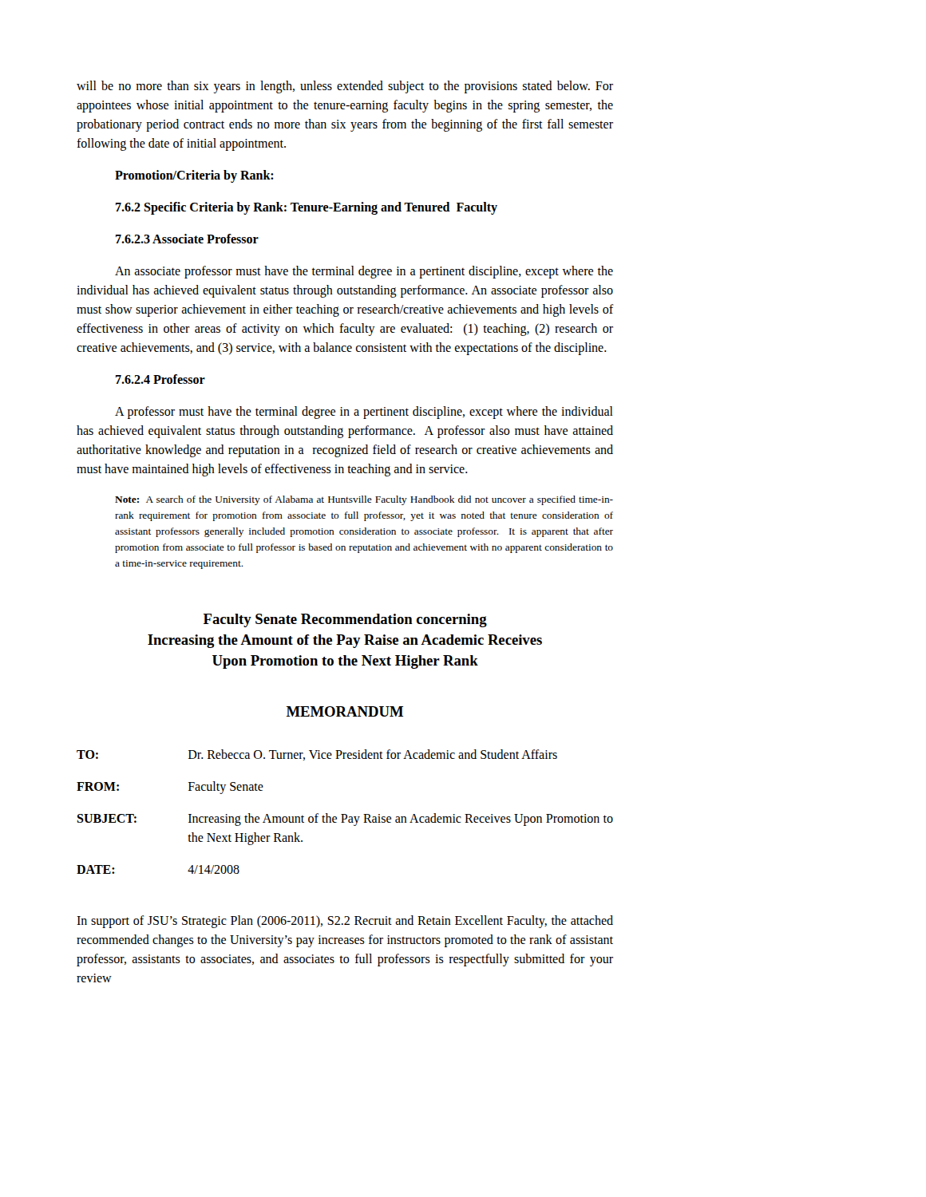will be no more than six years in length, unless extended subject to the provisions stated below. For appointees whose initial appointment to the tenure-earning faculty begins in the spring semester, the probationary period contract ends no more than six years from the beginning of the first fall semester following the date of initial appointment.
Promotion/Criteria by Rank:
7.6.2 Specific Criteria by Rank: Tenure-Earning and Tenured Faculty
7.6.2.3 Associate Professor
An associate professor must have the terminal degree in a pertinent discipline, except where the individual has achieved equivalent status through outstanding performance. An associate professor also must show superior achievement in either teaching or research/creative achievements and high levels of effectiveness in other areas of activity on which faculty are evaluated: (1) teaching, (2) research or creative achievements, and (3) service, with a balance consistent with the expectations of the discipline.
7.6.2.4 Professor
A professor must have the terminal degree in a pertinent discipline, except where the individual has achieved equivalent status through outstanding performance. A professor also must have attained authoritative knowledge and reputation in a recognized field of research or creative achievements and must have maintained high levels of effectiveness in teaching and in service.
Note: A search of the University of Alabama at Huntsville Faculty Handbook did not uncover a specified time-in- rank requirement for promotion from associate to full professor, yet it was noted that tenure consideration of assistant professors generally included promotion consideration to associate professor. It is apparent that after promotion from associate to full professor is based on reputation and achievement with no apparent consideration to a time-in-service requirement.
Faculty Senate Recommendation concerning
Increasing the Amount of the Pay Raise an Academic Receives
Upon Promotion to the Next Higher Rank
MEMORANDUM
| TO: | Dr. Rebecca O. Turner, Vice President for Academic and Student Affairs |
| FROM: | Faculty Senate |
| SUBJECT: | Increasing the Amount of the Pay Raise an Academic Receives Upon Promotion to the Next Higher Rank. |
| DATE: | 4/14/2008 |
In support of JSU’s Strategic Plan (2006-2011), S2.2 Recruit and Retain Excellent Faculty, the attached recommended changes to the University’s pay increases for instructors promoted to the rank of assistant professor, assistants to associates, and associates to full professors is respectfully submitted for your review